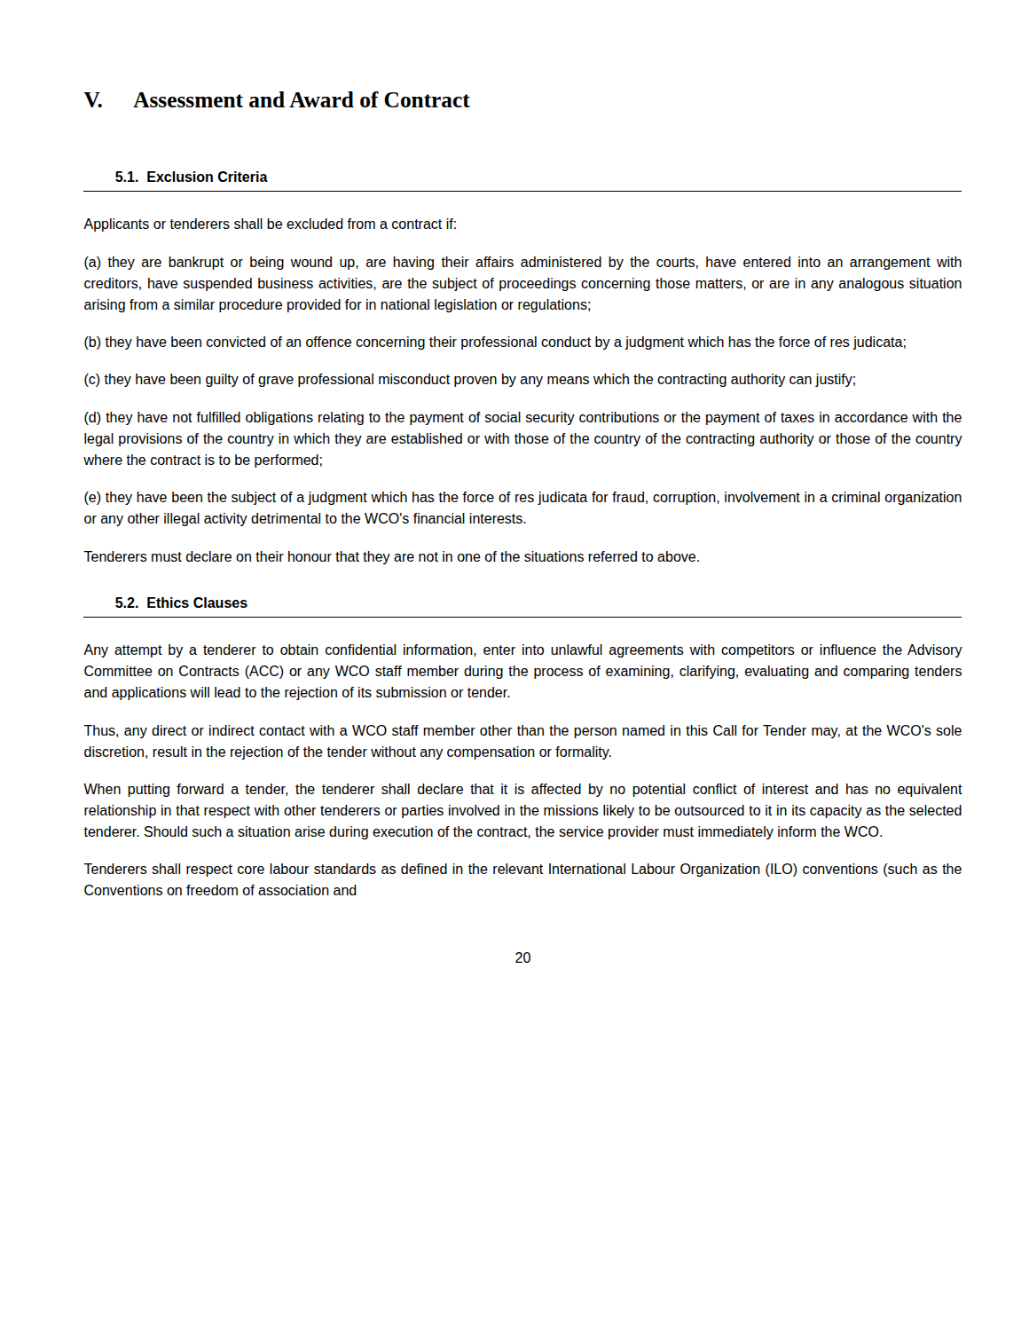V. Assessment and Award of Contract
5.1. Exclusion Criteria
Applicants or tenderers shall be excluded from a contract if:
(a) they are bankrupt or being wound up, are having their affairs administered by the courts, have entered into an arrangement with creditors, have suspended business activities, are the subject of proceedings concerning those matters, or are in any analogous situation arising from a similar procedure provided for in national legislation or regulations;
(b) they have been convicted of an offence concerning their professional conduct by a judgment which has the force of res judicata;
(c) they have been guilty of grave professional misconduct proven by any means which the contracting authority can justify;
(d) they have not fulfilled obligations relating to the payment of social security contributions or the payment of taxes in accordance with the legal provisions of the country in which they are established or with those of the country of the contracting authority or those of the country where the contract is to be performed;
(e) they have been the subject of a judgment which has the force of res judicata for fraud, corruption, involvement in a criminal organization or any other illegal activity detrimental to the WCO's financial interests.
Tenderers must declare on their honour that they are not in one of the situations referred to above.
5.2. Ethics Clauses
Any attempt by a tenderer to obtain confidential information, enter into unlawful agreements with competitors or influence the Advisory Committee on Contracts (ACC) or any WCO staff member during the process of examining, clarifying, evaluating and comparing tenders and applications will lead to the rejection of its submission or tender.
Thus, any direct or indirect contact with a WCO staff member other than the person named in this Call for Tender may, at the WCO's sole discretion, result in the rejection of the tender without any compensation or formality.
When putting forward a tender, the tenderer shall declare that it is affected by no potential conflict of interest and has no equivalent relationship in that respect with other tenderers or parties involved in the missions likely to be outsourced to it in its capacity as the selected tenderer. Should such a situation arise during execution of the contract, the service provider must immediately inform the WCO.
Tenderers shall respect core labour standards as defined in the relevant International Labour Organization (ILO) conventions (such as the Conventions on freedom of association and
20